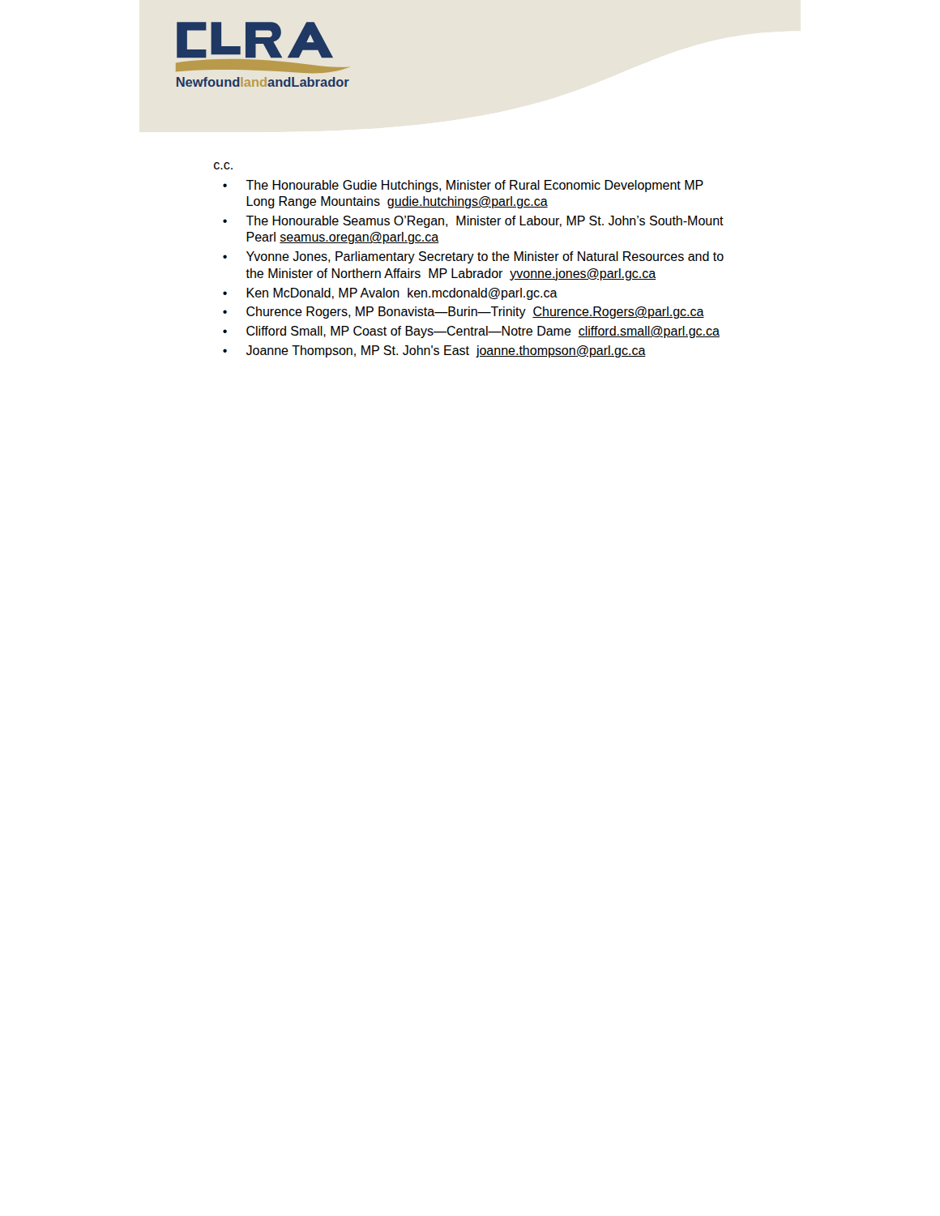NewfoundlandandLabrador
c.c.
The Honourable Gudie Hutchings, Minister of Rural Economic Development MP Long Range Mountains gudie.hutchings@parl.gc.ca
The Honourable Seamus O’Regan, Minister of Labour, MP St. John’s South-Mount Pearl seamus.oregan@parl.gc.ca
Yvonne Jones, Parliamentary Secretary to the Minister of Natural Resources and to the Minister of Northern Affairs MP Labrador yvonne.jones@parl.gc.ca
Ken McDonald, MP Avalon ken.mcdonald@parl.gc.ca
Churence Rogers, MP Bonavista—Burin—Trinity Churence.Rogers@parl.gc.ca
Clifford Small, MP Coast of Bays—Central—Notre Dame clifford.small@parl.gc.ca
Joanne Thompson, MP St. John's East joanne.thompson@parl.gc.ca